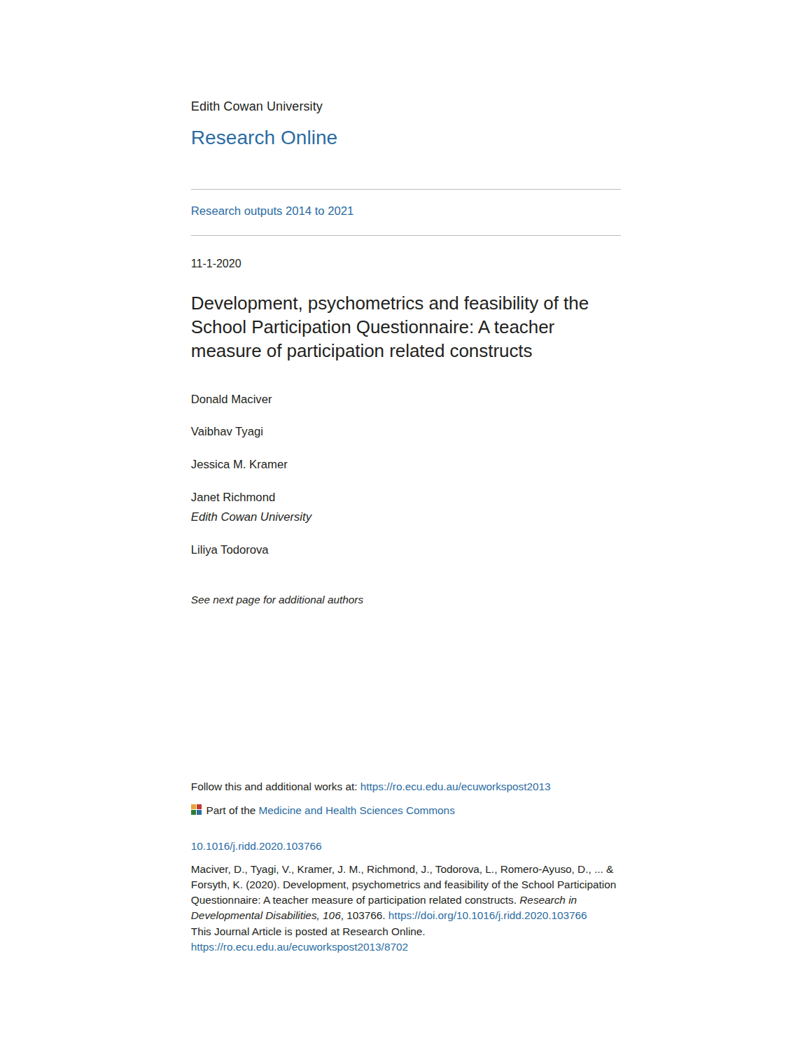Edith Cowan University
Research Online
Research outputs 2014 to 2021
11-1-2020
Development, psychometrics and feasibility of the School Participation Questionnaire: A teacher measure of participation related constructs
Donald Maciver
Vaibhav Tyagi
Jessica M. Kramer
Janet Richmond
Edith Cowan University
Liliya Todorova
See next page for additional authors
Follow this and additional works at: https://ro.ecu.edu.au/ecuworkspost2013
Part of the Medicine and Health Sciences Commons
10.1016/j.ridd.2020.103766
Maciver, D., Tyagi, V., Kramer, J. M., Richmond, J., Todorova, L., Romero-Ayuso, D., ... & Forsyth, K. (2020). Development, psychometrics and feasibility of the School Participation Questionnaire: A teacher measure of participation related constructs. Research in Developmental Disabilities, 106, 103766. https://doi.org/10.1016/j.ridd.2020.103766 This Journal Article is posted at Research Online. https://ro.ecu.edu.au/ecuworkspost2013/8702